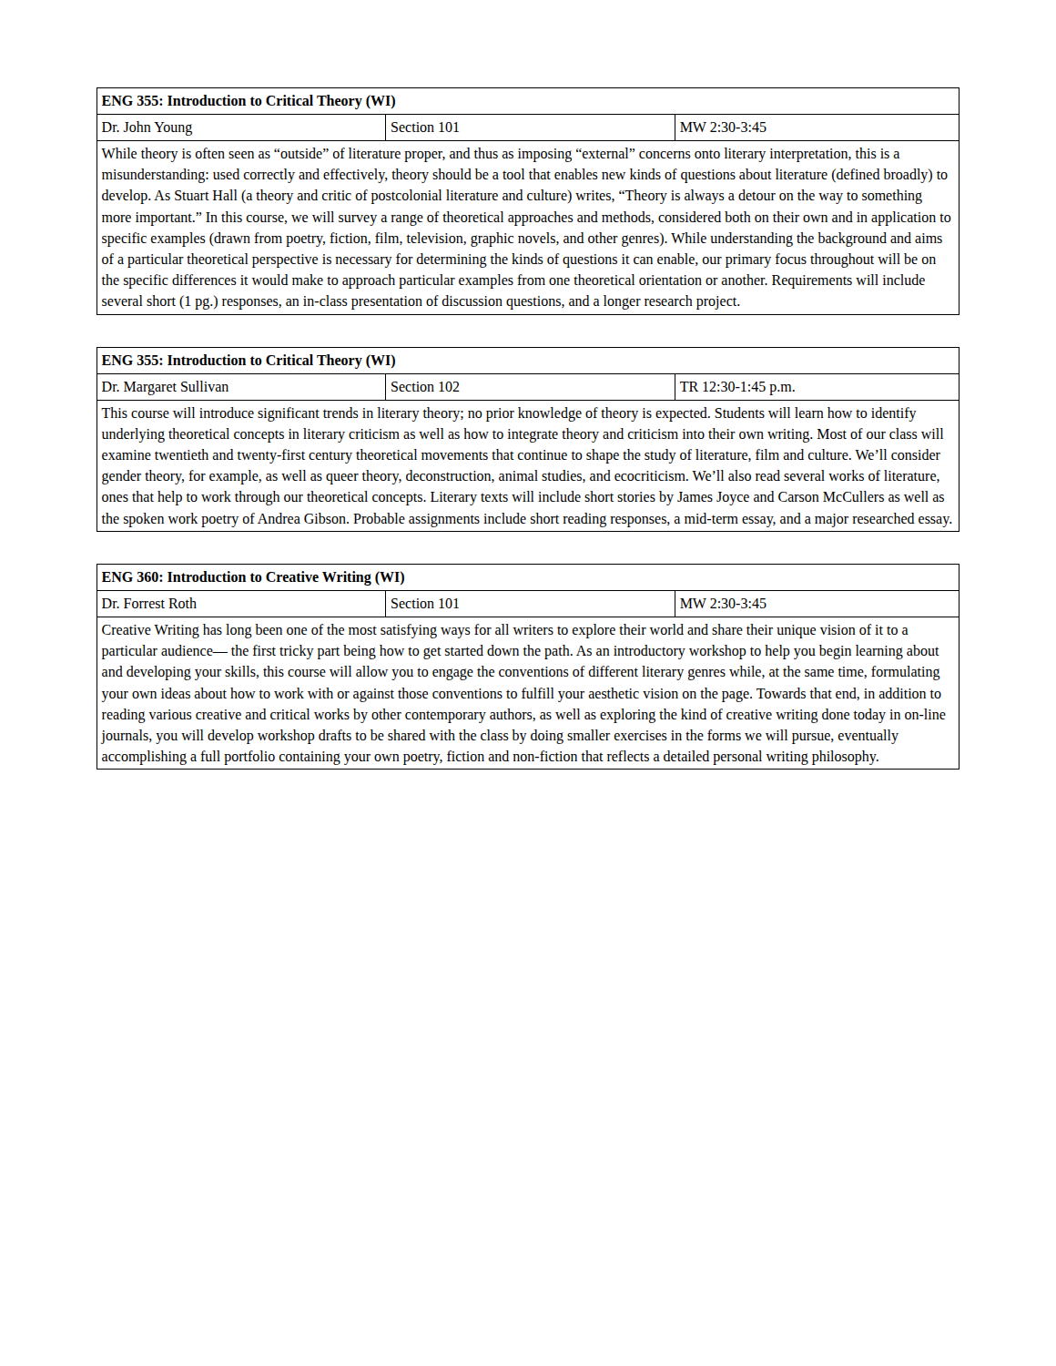| ENG 355: Introduction to Critical Theory (WI) |
| Dr. John Young | Section 101 | MW 2:30-3:45 |
| While theory is often seen as “outside” of literature proper, and thus as imposing “external” concerns onto literary interpretation, this is a misunderstanding: used correctly and effectively, theory should be a tool that enables new kinds of questions about literature (defined broadly) to develop. As Stuart Hall (a theory and critic of postcolonial literature and culture) writes, “Theory is always a detour on the way to something more important.” In this course, we will survey a range of theoretical approaches and methods, considered both on their own and in application to specific examples (drawn from poetry, fiction, film, television, graphic novels, and other genres). While understanding the background and aims of a particular theoretical perspective is necessary for determining the kinds of questions it can enable, our primary focus throughout will be on the specific differences it would make to approach particular examples from one theoretical orientation or another. Requirements will include several short (1 pg.) responses, an in-class presentation of discussion questions, and a longer research project. |
| ENG 355: Introduction to Critical Theory (WI) |
| Dr. Margaret Sullivan | Section 102 | TR 12:30-1:45 p.m. |
| This course will introduce significant trends in literary theory; no prior knowledge of theory is expected. Students will learn how to identify underlying theoretical concepts in literary criticism as well as how to integrate theory and criticism into their own writing. Most of our class will examine twentieth and twenty-first century theoretical movements that continue to shape the study of literature, film and culture. We’ll consider gender theory, for example, as well as queer theory, deconstruction, animal studies, and ecocriticism. We’ll also read several works of literature, ones that help to work through our theoretical concepts. Literary texts will include short stories by James Joyce and Carson McCullers as well as the spoken work poetry of Andrea Gibson. Probable assignments include short reading responses, a mid-term essay, and a major researched essay. |
| ENG 360: Introduction to Creative Writing (WI) |
| Dr. Forrest Roth | Section 101 | MW 2:30-3:45 |
| Creative Writing has long been one of the most satisfying ways for all writers to explore their world and share their unique vision of it to a particular audience— the first tricky part being how to get started down the path. As an introductory workshop to help you begin learning about and developing your skills, this course will allow you to engage the conventions of different literary genres while, at the same time, formulating your own ideas about how to work with or against those conventions to fulfill your aesthetic vision on the page. Towards that end, in addition to reading various creative and critical works by other contemporary authors, as well as exploring the kind of creative writing done today in on-line journals, you will develop workshop drafts to be shared with the class by doing smaller exercises in the forms we will pursue, eventually accomplishing a full portfolio containing your own poetry, fiction and non-fiction that reflects a detailed personal writing philosophy. |